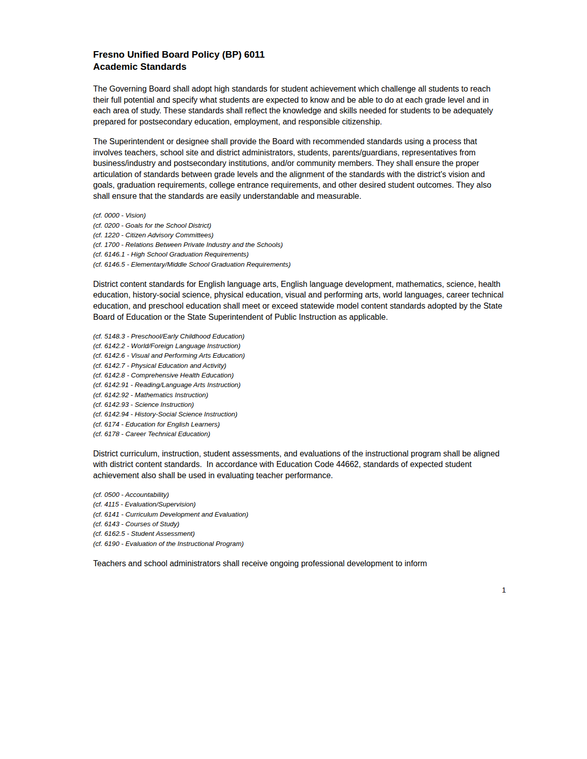Fresno Unified Board Policy (BP) 6011
Academic Standards
The Governing Board shall adopt high standards for student achievement which challenge all students to reach their full potential and specify what students are expected to know and be able to do at each grade level and in each area of study. These standards shall reflect the knowledge and skills needed for students to be adequately prepared for postsecondary education, employment, and responsible citizenship.
The Superintendent or designee shall provide the Board with recommended standards using a process that involves teachers, school site and district administrators, students, parents/guardians, representatives from business/industry and postsecondary institutions, and/or community members. They shall ensure the proper articulation of standards between grade levels and the alignment of the standards with the district's vision and goals, graduation requirements, college entrance requirements, and other desired student outcomes. They also shall ensure that the standards are easily understandable and measurable.
(cf. 0000 - Vision) (cf. 0200 - Goals for the School District) (cf. 1220 - Citizen Advisory Committees) (cf. 1700 - Relations Between Private Industry and the Schools) (cf. 6146.1 - High School Graduation Requirements) (cf. 6146.5 - Elementary/Middle School Graduation Requirements)
District content standards for English language arts, English language development, mathematics, science, health education, history-social science, physical education, visual and performing arts, world languages, career technical education, and preschool education shall meet or exceed statewide model content standards adopted by the State Board of Education or the State Superintendent of Public Instruction as applicable.
(cf. 5148.3 - Preschool/Early Childhood Education) (cf. 6142.2 - World/Foreign Language Instruction) (cf. 6142.6 - Visual and Performing Arts Education) (cf. 6142.7 - Physical Education and Activity) (cf. 6142.8 - Comprehensive Health Education) (cf. 6142.91 - Reading/Language Arts Instruction) (cf. 6142.92 - Mathematics Instruction) (cf. 6142.93 - Science Instruction) (cf. 6142.94 - History-Social Science Instruction) (cf. 6174 - Education for English Learners) (cf. 6178 - Career Technical Education)
District curriculum, instruction, student assessments, and evaluations of the instructional program shall be aligned with district content standards. In accordance with Education Code 44662, standards of expected student achievement also shall be used in evaluating teacher performance.
(cf. 0500 - Accountability) (cf. 4115 - Evaluation/Supervision) (cf. 6141 - Curriculum Development and Evaluation) (cf. 6143 - Courses of Study) (cf. 6162.5 - Student Assessment) (cf. 6190 - Evaluation of the Instructional Program)
Teachers and school administrators shall receive ongoing professional development to inform
1